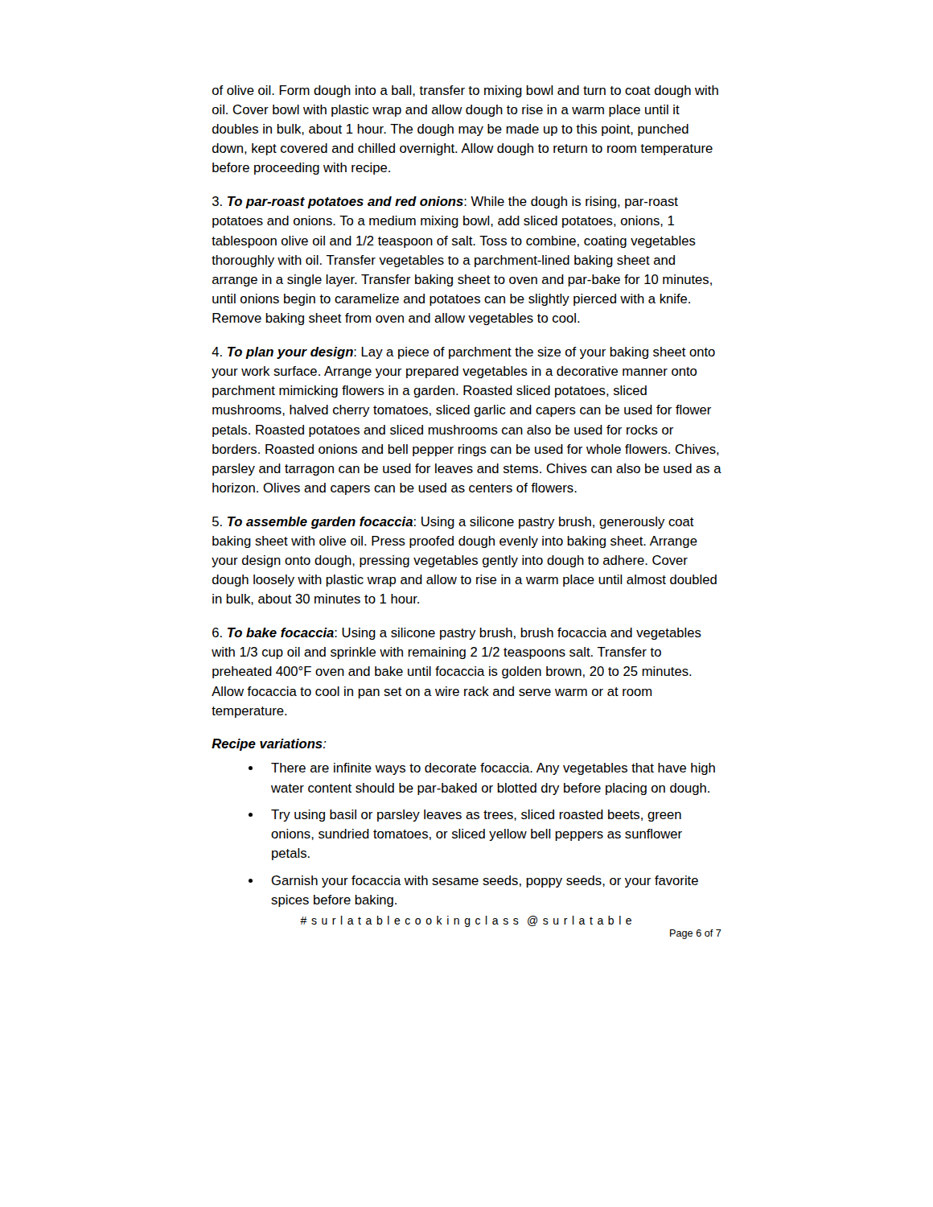of olive oil. Form dough into a ball, transfer to mixing bowl and turn to coat dough with oil. Cover bowl with plastic wrap and allow dough to rise in a warm place until it doubles in bulk, about 1 hour. The dough may be made up to this point, punched down, kept covered and chilled overnight. Allow dough to return to room temperature before proceeding with recipe.
3. To par-roast potatoes and red onions: While the dough is rising, par-roast potatoes and onions. To a medium mixing bowl, add sliced potatoes, onions, 1 tablespoon olive oil and 1/2 teaspoon of salt. Toss to combine, coating vegetables thoroughly with oil. Transfer vegetables to a parchment-lined baking sheet and arrange in a single layer. Transfer baking sheet to oven and par-bake for 10 minutes, until onions begin to caramelize and potatoes can be slightly pierced with a knife. Remove baking sheet from oven and allow vegetables to cool.
4. To plan your design: Lay a piece of parchment the size of your baking sheet onto your work surface. Arrange your prepared vegetables in a decorative manner onto parchment mimicking flowers in a garden. Roasted sliced potatoes, sliced mushrooms, halved cherry tomatoes, sliced garlic and capers can be used for flower petals. Roasted potatoes and sliced mushrooms can also be used for rocks or borders. Roasted onions and bell pepper rings can be used for whole flowers. Chives, parsley and tarragon can be used for leaves and stems. Chives can also be used as a horizon. Olives and capers can be used as centers of flowers.
5. To assemble garden focaccia: Using a silicone pastry brush, generously coat baking sheet with olive oil. Press proofed dough evenly into baking sheet. Arrange your design onto dough, pressing vegetables gently into dough to adhere. Cover dough loosely with plastic wrap and allow to rise in a warm place until almost doubled in bulk, about 30 minutes to 1 hour.
6. To bake focaccia: Using a silicone pastry brush, brush focaccia and vegetables with 1/3 cup oil and sprinkle with remaining 2 1/2 teaspoons salt. Transfer to preheated 400°F oven and bake until focaccia is golden brown, 20 to 25 minutes. Allow focaccia to cool in pan set on a wire rack and serve warm or at room temperature.
Recipe variations:
There are infinite ways to decorate focaccia. Any vegetables that have high water content should be par-baked or blotted dry before placing on dough.
Try using basil or parsley leaves as trees, sliced roasted beets, green onions, sundried tomatoes, or sliced yellow bell peppers as sunflower petals.
Garnish your focaccia with sesame seeds, poppy seeds, or your favorite spices before baking.
# s u r l a t a b l e c o o k i n g c l a s s @ s u r l a t a b l e
Page 6 of 7